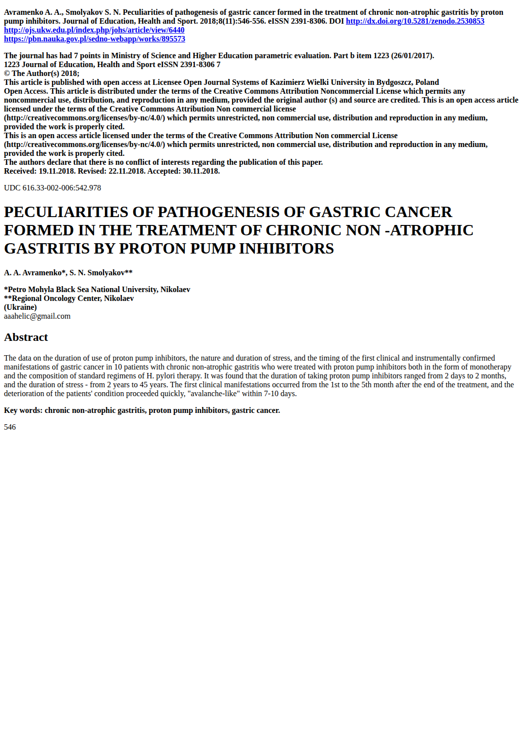Avramenko A. A., Smolyakov S. N. Peculiarities of pathogenesis of gastric cancer formed in the treatment of chronic non-atrophic gastritis by proton pump inhibitors. Journal of Education, Health and Sport. 2018;8(11):546-556. eISSN 2391-8306. DOI http://dx.doi.org/10.5281/zenodo.2530853
http://ojs.ukw.edu.pl/index.php/johs/article/view/6440
https://pbn.nauka.gov.pl/sedno-webapp/works/895573
The journal has had 7 points in Ministry of Science and Higher Education parametric evaluation. Part b item 1223 (26/01/2017).
1223 Journal of Education, Health and Sport eISSN 2391-8306 7
© The Author(s) 2018;
This article is published with open access at Licensee Open Journal Systems of Kazimierz Wielki University in Bydgoszcz, Poland
Open Access. This article is distributed under the terms of the Creative Commons Attribution Noncommercial License which permits any noncommercial use, distribution, and reproduction in any medium, provided the original author (s) and source are credited. This is an open access article licensed under the terms of the Creative Commons Attribution Non commercial license
(http://creativecommons.org/licenses/by-nc/4.0/) which permits unrestricted, non commercial use, distribution and reproduction in any medium, provided the work is properly cited.
This is an open access article licensed under the terms of the Creative Commons Attribution Non commercial License (http://creativecommons.org/licenses/by-nc/4.0/) which permits unrestricted, non commercial use, distribution and reproduction in any medium, provided the work is properly cited.
The authors declare that there is no conflict of interests regarding the publication of this paper.
Received: 19.11.2018. Revised: 22.11.2018. Accepted: 30.11.2018.
UDC 616.33-002-006:542.978
PECULIARITIES OF PATHOGENESIS OF GASTRIC CANCER FORMED IN THE TREATMENT OF CHRONIC NON -ATROPHIC GASTRITIS BY PROTON PUMP INHIBITORS
A. A. Avramenko*, S. N. Smolyakov**
*Petro Mohyla Black Sea National University, Nikolaev
**Regional Oncology Center, Nikolaev
(Ukraine)
aaahelic@gmail.com
Abstract
The data on the duration of use of proton pump inhibitors, the nature and duration of stress, and the timing of the first clinical and instrumentally confirmed manifestations of gastric cancer in 10 patients with chronic non-atrophic gastritis who were treated with proton pump inhibitors both in the form of monotherapy and the composition of standard regimens of H. pylori therapy. It was found that the duration of taking proton pump inhibitors ranged from 2 days to 2 months, and the duration of stress - from 2 years to 45 years. The first clinical manifestations occurred from the 1st to the 5th month after the end of the treatment, and the deterioration of the patients' condition proceeded quickly, "avalanche-like" within 7-10 days.
Key words: chronic non-atrophic gastritis, proton pump inhibitors, gastric cancer.
546